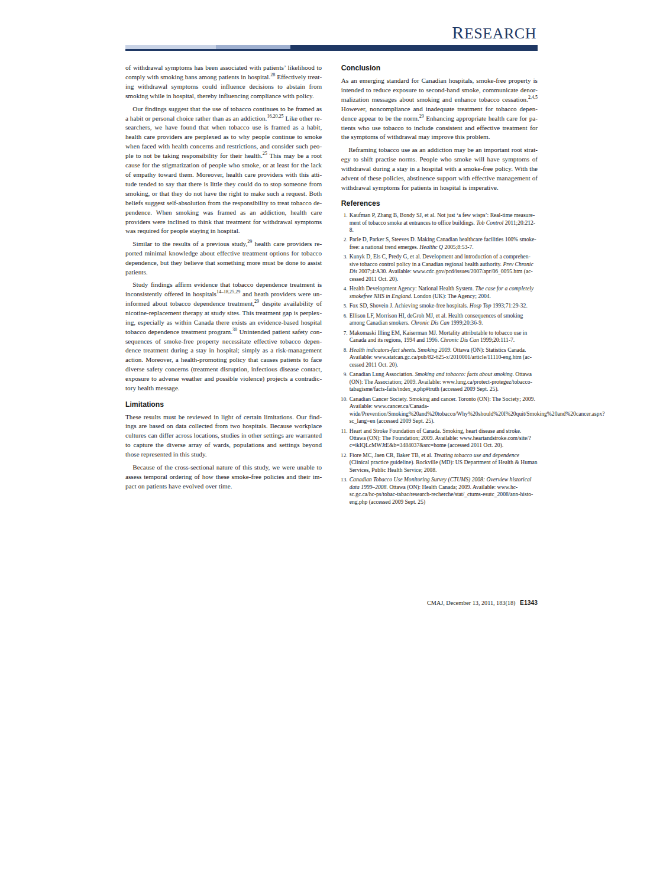RESEARCH
of withdrawal symptoms has been associated with patients’ likelihood to comply with smoking bans among patients in hospital.28 Effectively treating withdrawal symptoms could influence decisions to abstain from smoking while in hospital, thereby influencing compliance with policy.
Our findings suggest that the use of tobacco continues to be framed as a habit or personal choice rather than as an addiction.16,20,25 Like other researchers, we have found that when tobacco use is framed as a habit, health care providers are perplexed as to why people continue to smoke when faced with health concerns and restrictions, and consider such people to not be taking responsibility for their health.25 This may be a root cause for the stigmatization of people who smoke, or at least for the lack of empathy toward them. Moreover, health care providers with this attitude tended to say that there is little they could do to stop someone from smoking, or that they do not have the right to make such a request. Both beliefs suggest self-absolution from the responsibility to treat tobacco dependence. When smoking was framed as an addiction, health care providers were inclined to think that treatment for withdrawal symptoms was required for people staying in hospital.
Similar to the results of a previous study,29 health care providers reported minimal knowledge about effective treatment options for tobacco dependence, but they believe that something more must be done to assist patients.
Study findings affirm evidence that tobacco dependence treatment is inconsistently offered in hospitals14–18,25,29 and heath providers were uninformed about tobacco dependence treatment,29 despite availability of nicotine-replacement therapy at study sites. This treatment gap is perplexing, especially as within Canada there exists an evidence-based hospital tobacco dependence treatment program.30 Unintended patient safety consequences of smoke-free property necessitate effective tobacco dependence treatment during a stay in hospital; simply as a risk-management action. Moreover, a health-promoting policy that causes patients to face diverse safety concerns (treatment disruption, infectious disease contact, exposure to adverse weather and possible violence) projects a contradictory health message.
Limitations
These results must be reviewed in light of certain limitations. Our findings are based on data collected from two hospitals. Because workplace cultures can differ across locations, studies in other settings are warranted to capture the diverse array of wards, populations and settings beyond those represented in this study.
Because of the cross-sectional nature of this study, we were unable to assess temporal ordering of how these smoke-free policies and their impact on patients have evolved over time.
Conclusion
As an emerging standard for Canadian hospitals, smoke-free property is intended to reduce exposure to second-hand smoke, communicate denormalization messages about smoking and enhance tobacco cessation.2,4,5 However, noncompliance and inadequate treatment for tobacco dependence appear to be the norm.29 Enhancing appropriate health care for patients who use tobacco to include consistent and effective treatment for the symptoms of withdrawal may improve this problem.
Reframing tobacco use as an addiction may be an important root strategy to shift practise norms. People who smoke will have symptoms of withdrawal during a stay in a hospital with a smoke-free policy. With the advent of these policies, abstinence support with effective management of withdrawal symptoms for patients in hospital is imperative.
References
Kaufman P, Zhang B, Bondy SJ, et al. Not just ‘a few wisps’: Real-time measurement of tobacco smoke at entrances to office buildings. Tob Control 2011;20:212-8.
Parle D, Parker S, Steeves D. Making Canadian healthcare facilities 100% smoke-free: a national trend emerges. Healthc Q 2005;8:53-7.
Kunyk D, Els C, Predy G, et al. Development and introduction of a comprehensive tobacco control policy in a Canadian regional health authority. Prev Chronic Dis 2007;4:A30. Available: www.cdc.gov/pcd/issues/2007/apr/06_0095.htm (accessed 2011 Oct. 20).
Health Development Agency: National Health System. The case for a completely smokefree NHS in England. London (UK): The Agency; 2004.
Fox SD, Shovein J. Achieving smoke-free hospitals. Hosp Top 1993;71:29-32.
Ellison LF, Morrison HI, deGroh MJ, et al. Health consequences of smoking among Canadian smokers. Chronic Dis Can 1999;20:36-9.
Makomaski Illing EM, Kaiserman MJ. Mortality attributable to tobacco use in Canada and its regions, 1994 and 1996. Chronic Dis Can 1999;20:111-7.
Health indicators-fact sheets. Smoking 2009. Ottawa (ON): Statistics Canada. Available: www.statcan.gc.ca/pub/82-625-x/2010001/article/11110-eng.htm (accessed 2011 Oct. 20).
Canadian Lung Association. Smoking and tobacco: facts about smoking. Ottawa (ON): The Association; 2009. Available: www.lung.ca/protect-protegez/tobacco-tabagisme/facts-faits/index_e.php#truth (accessed 2009 Sept. 25).
Canadian Cancer Society. Smoking and cancer. Toronto (ON): The Society; 2009. Available: www.cancer.ca/Canada-wide/Prevention/Smoking%20and%20tobacco/Why%20should%20I%20quit/Smoking%20and%20cancer.aspx?sc_lang=en (accessed 2009 Sept. 25).
Heart and Stroke Foundation of Canada. Smoking, heart disease and stroke. Ottawa (ON): The Foundation; 2009. Available: www.heartandstroke.com/site/?c=ikIQLcMWJtE&b=3484037&src=home (accessed 2011 Oct. 20).
Fiore MC, Jaen CR, Baker TB, et al. Treating tobacco use and dependence (Clinical practice guideline). Rockville (MD): US Department of Health & Human Services, Public Health Service; 2008.
Canadian Tobacco Use Monitoring Survey (CTUMS) 2008: Overview historical data 1999–2008. Ottawa (ON): Health Canada; 2009. Available: www.hc-sc.gc.ca/hc-ps/tobac-tabac/research-recherche/stat/_ctums-esutc_2008/ann-histo-eng.php (accessed 2009 Sept. 25)
CMAJ, December 13, 2011, 183(18) E1343